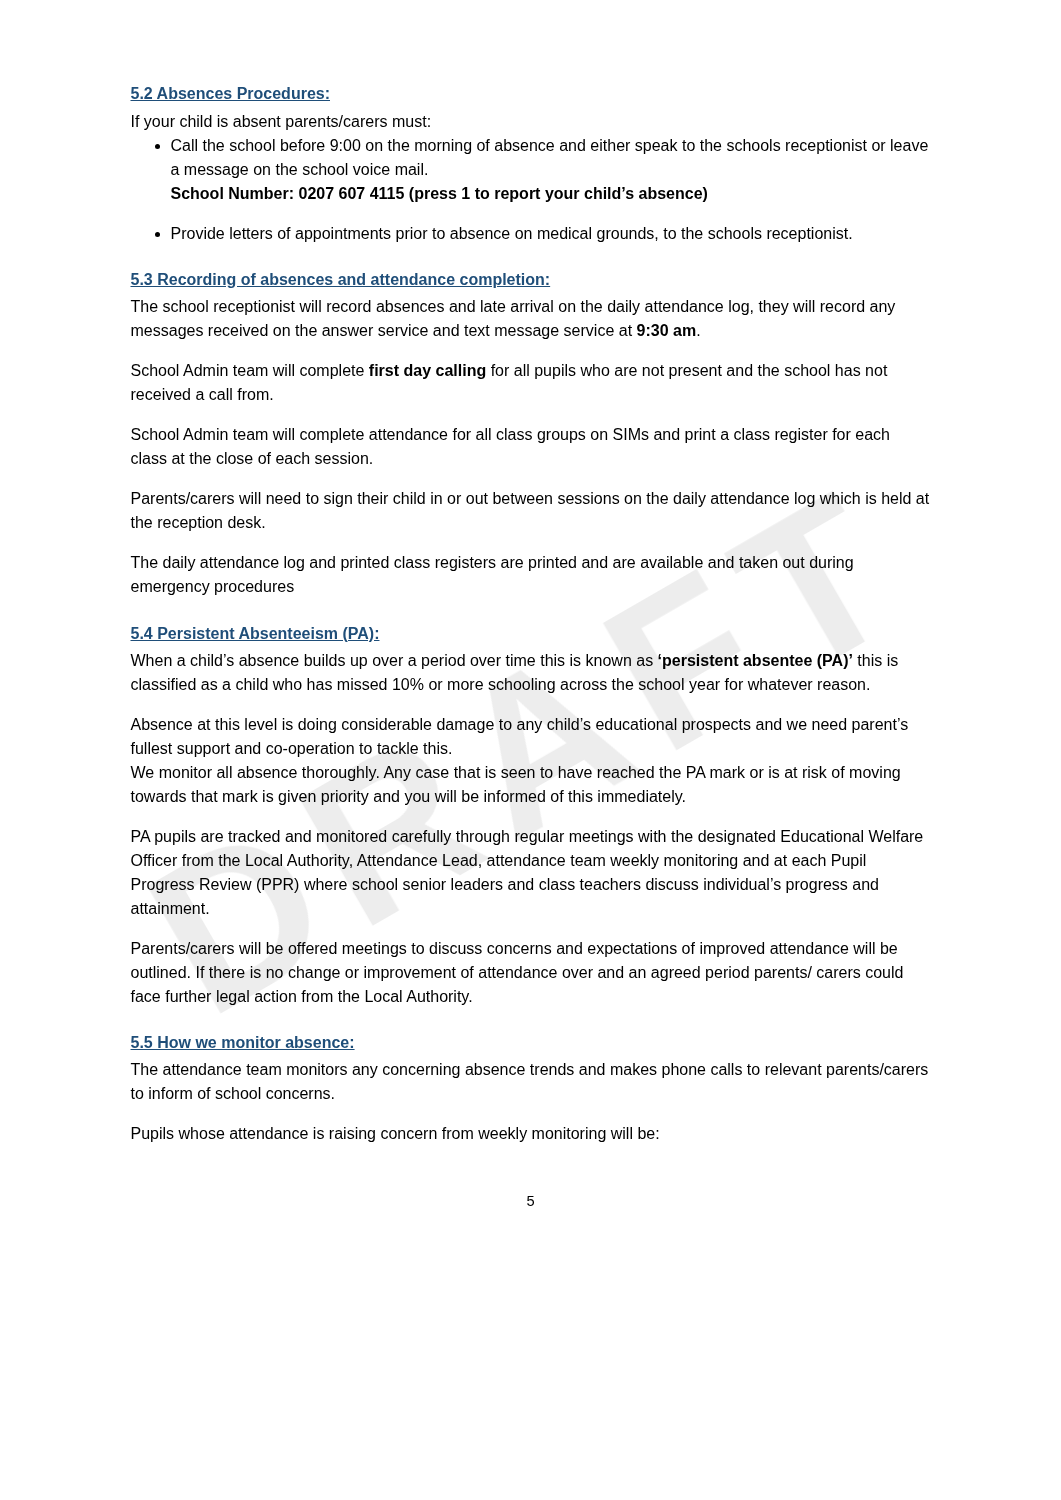DRAFT
5.2 Absences Procedures:
If your child is absent parents/carers must:
Call the school before 9:00 on the morning of absence and either speak to the schools receptionist or leave a message on the school voice mail.
School Number: 0207 607 4115 (press 1 to report your child’s absence)
Provide letters of appointments prior to absence on medical grounds, to the schools receptionist.
5.3 Recording of absences and attendance completion:
The school receptionist will record absences and late arrival on the daily attendance log, they will record any messages received on the answer service and text message service at 9:30 am.
School Admin team will complete first day calling for all pupils who are not present and the school has not received a call from.
School Admin team will complete attendance for all class groups on SIMs and print a class register for each class at the close of each session.
Parents/carers will need to sign their child in or out between sessions on the daily attendance log which is held at the reception desk.
The daily attendance log and printed class registers are printed and are available and taken out during emergency procedures
5.4 Persistent Absenteeism (PA):
When a child’s absence builds up over a period over time this is known as ‘persistent absentee (PA)’ this is classified as a child who has missed 10% or more schooling across the school year for whatever reason.
Absence at this level is doing considerable damage to any child’s educational prospects and we need parent’s fullest support and co-operation to tackle this.
We monitor all absence thoroughly. Any case that is seen to have reached the PA mark or is at risk of moving towards that mark is given priority and you will be informed of this immediately.
PA pupils are tracked and monitored carefully through regular meetings with the designated Educational Welfare Officer from the Local Authority, Attendance Lead, attendance team weekly monitoring and at each Pupil Progress Review (PPR) where school senior leaders and class teachers discuss individual’s progress and attainment.
Parents/carers will be offered meetings to discuss concerns and expectations of improved attendance will be outlined. If there is no change or improvement of attendance over and an agreed period parents/ carers could face further legal action from the Local Authority.
5.5 How we monitor absence:
The attendance team monitors any concerning absence trends and makes phone calls to relevant parents/carers to inform of school concerns.
Pupils whose attendance is raising concern from weekly monitoring will be:
5